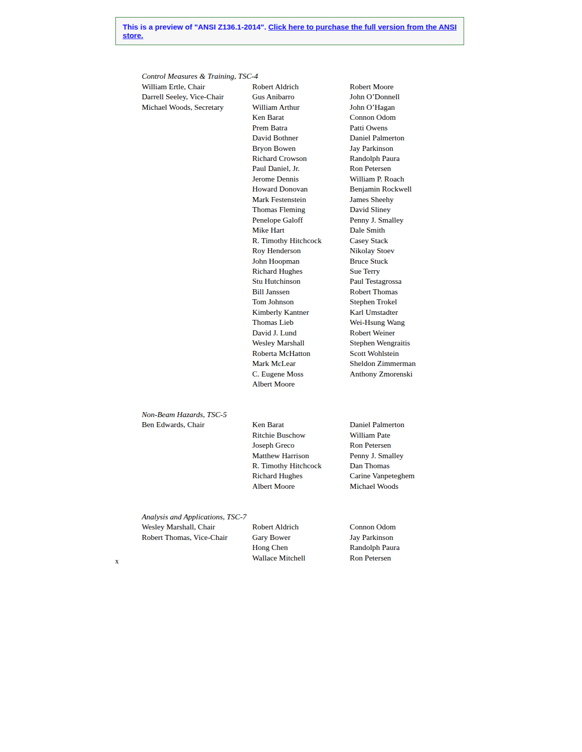This is a preview of "ANSI Z136.1-2014". Click here to purchase the full version from the ANSI store.
Control Measures & Training, TSC-4
| William Ertle, Chair | Robert Aldrich | Robert Moore |
| Darrell Seeley, Vice-Chair | Gus Anibarro | John O’Donnell |
| Michael Woods, Secretary | William Arthur | John O’Hagan |
| | Ken Barat | Connon Odom |
| | Prem Batra | Patti Owens |
| | David Bothner | Daniel Palmerton |
| | Bryon Bowen | Jay Parkinson |
| | Richard Crowson | Randolph Paura |
| | Paul Daniel, Jr. | Ron Petersen |
| | Jerome Dennis | William P. Roach |
| | Howard Donovan | Benjamin Rockwell |
| | Mark Festenstein | James Sheehy |
| | Thomas Fleming | David Sliney |
| | Penelope Galoff | Penny J. Smalley |
| | Mike Hart | Dale Smith |
| | R. Timothy Hitchcock | Casey Stack |
| | Roy Henderson | Nikolay Stoev |
| | John Hoopman | Bruce Stuck |
| | Richard Hughes | Sue Terry |
| | Stu Hutchinson | Paul Testagrossa |
| | Bill Janssen | Robert Thomas |
| | Tom Johnson | Stephen Trokel |
| | Kimberly Kantner | Karl Umstadter |
| | Thomas Lieb | Wei-Hsung Wang |
| | David J. Lund | Robert Weiner |
| | Wesley Marshall | Stephen Wengraitis |
| | Roberta McHatton | Scott Wohlstein |
| | Mark McLear | Sheldon Zimmerman |
| | C. Eugene Moss | Anthony Zmorenski |
| | Albert Moore | |
Non-Beam Hazards, TSC-5
| Ben Edwards, Chair | Ken Barat | Daniel Palmerton |
| | Ritchie Buschow | William Pate |
| | Joseph Greco | Ron Petersen |
| | Matthew Harrison | Penny J. Smalley |
| | R. Timothy Hitchcock | Dan Thomas |
| | Richard Hughes | Carine Vanpeteghem |
| | Albert Moore | Michael Woods |
Analysis and Applications, TSC-7
| Wesley Marshall, Chair | Robert Aldrich | Connon Odom |
| Robert Thomas, Vice-Chair | Gary Bower | Jay Parkinson |
| | Hong Chen | Randolph Paura |
| | Wallace Mitchell | Ron Petersen |
x